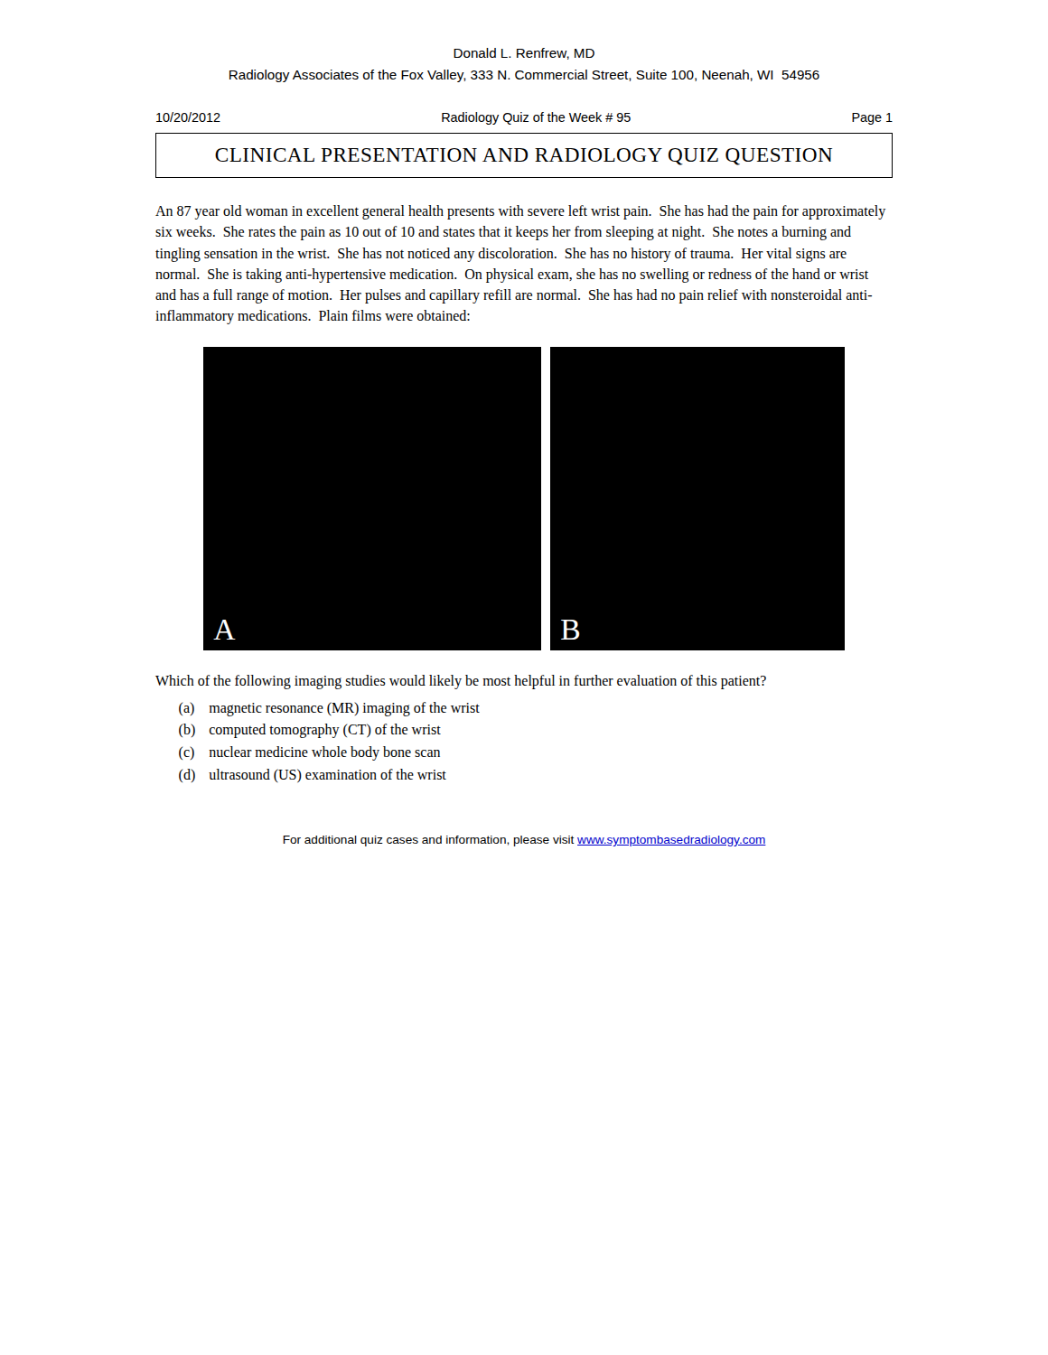Donald L. Renfrew, MD
Radiology Associates of the Fox Valley, 333 N. Commercial Street, Suite 100, Neenah, WI 54956
10/20/2012 Radiology Quiz of the Week # 95 Page 1
CLINICAL PRESENTATION AND RADIOLOGY QUIZ QUESTION
An 87 year old woman in excellent general health presents with severe left wrist pain. She has had the pain for approximately six weeks. She rates the pain as 10 out of 10 and states that it keeps her from sleeping at night. She notes a burning and tingling sensation in the wrist. She has not noticed any discoloration. She has no history of trauma. Her vital signs are normal. She is taking anti-hypertensive medication. On physical exam, she has no swelling or redness of the hand or wrist and has a full range of motion. Her pulses and capillary refill are normal. She has had no pain relief with nonsteroidal anti-inflammatory medications. Plain films were obtained:
A
B
Which of the following imaging studies would likely be most helpful in further evaluation of this patient?
magnetic resonance (MR) imaging of the wrist
computed tomography (CT) of the wrist
nuclear medicine whole body bone scan
ultrasound (US) examination of the wrist
For additional quiz cases and information, please visit www.symptombasedradiology.com